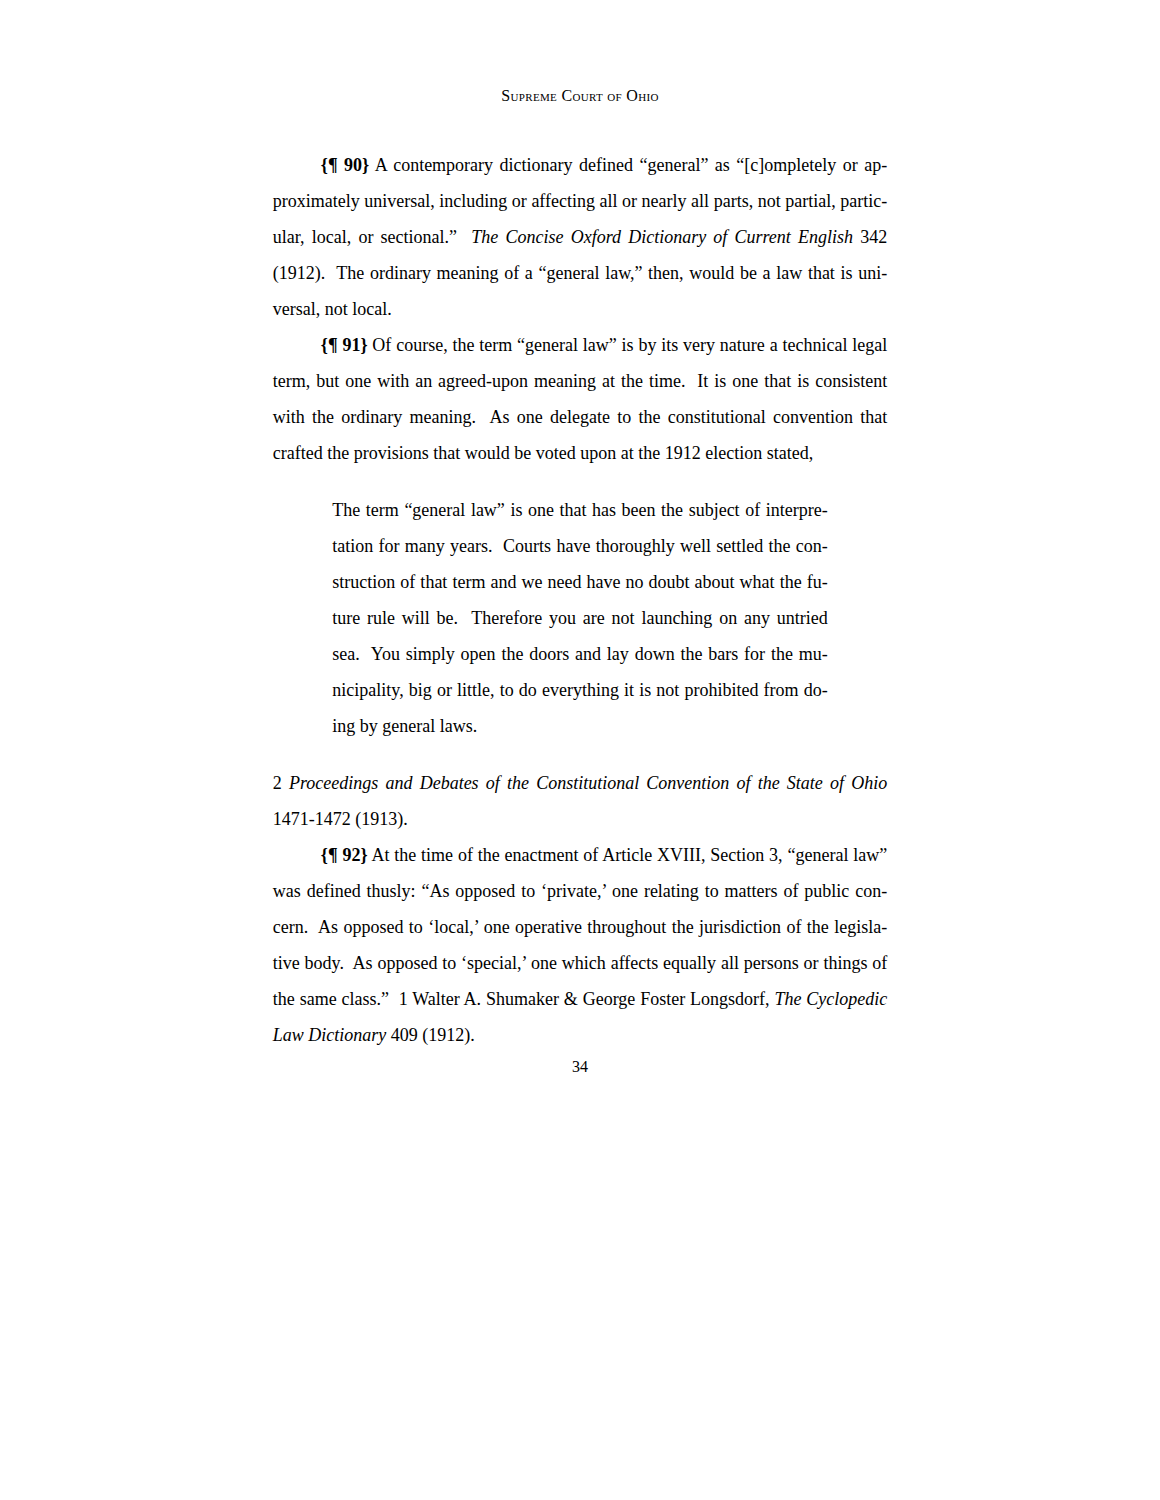Supreme Court of Ohio
{¶ 90} A contemporary dictionary defined “general” as “[c]ompletely or approximately universal, including or affecting all or nearly all parts, not partial, particular, local, or sectional.” The Concise Oxford Dictionary of Current English 342 (1912). The ordinary meaning of a “general law,” then, would be a law that is universal, not local.
{¶ 91} Of course, the term “general law” is by its very nature a technical legal term, but one with an agreed-upon meaning at the time. It is one that is consistent with the ordinary meaning. As one delegate to the constitutional convention that crafted the provisions that would be voted upon at the 1912 election stated,
The term “general law” is one that has been the subject of interpretation for many years. Courts have thoroughly well settled the construction of that term and we need have no doubt about what the future rule will be. Therefore you are not launching on any untried sea. You simply open the doors and lay down the bars for the municipality, big or little, to do everything it is not prohibited from doing by general laws.
2 Proceedings and Debates of the Constitutional Convention of the State of Ohio 1471-1472 (1913).
{¶ 92} At the time of the enactment of Article XVIII, Section 3, “general law” was defined thusly: “As opposed to ‘private,’ one relating to matters of public concern. As opposed to ‘local,’ one operative throughout the jurisdiction of the legislative body. As opposed to ‘special,’ one which affects equally all persons or things of the same class.” 1 Walter A. Shumaker & George Foster Longsdorf, The Cyclopedic Law Dictionary 409 (1912).
34